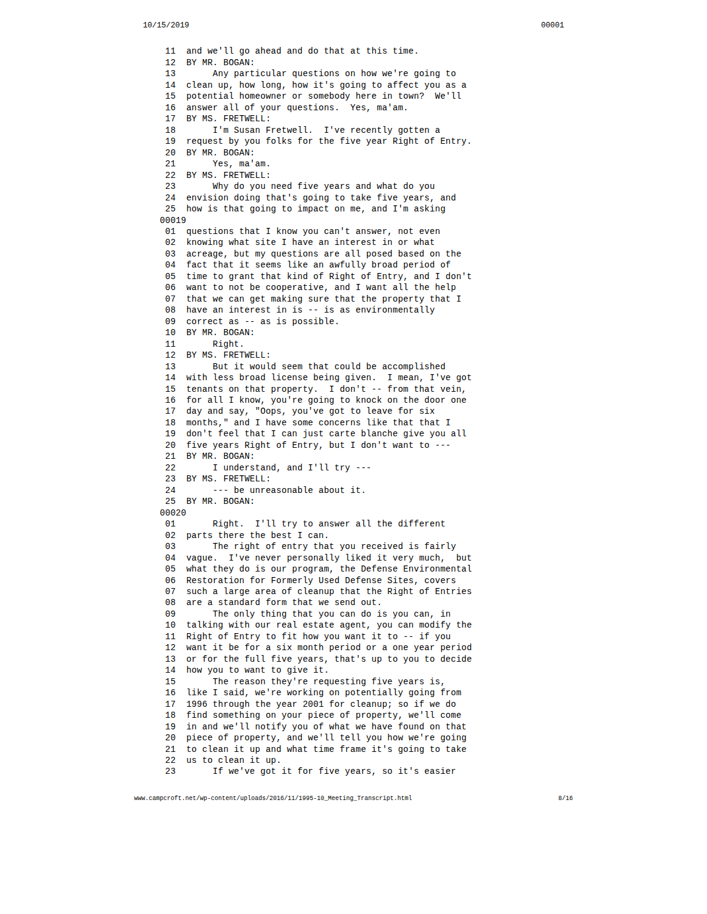10/15/2019 00001
  11  and we'll go ahead and do that at this time.
  12  BY MR. BOGAN:
  13       Any particular questions on how we're going to
  14  clean up, how long, how it's going to affect you as a
  15  potential homeowner or somebody here in town?  We'll
  16  answer all of your questions.  Yes, ma'am.
  17  BY MS. FRETWELL:
  18       I'm Susan Fretwell.  I've recently gotten a
  19  request by you folks for the five year Right of Entry.
  20  BY MR. BOGAN:
  21       Yes, ma'am.
  22  BY MS. FRETWELL:
  23       Why do you need five years and what do you
  24  envision doing that's going to take five years, and
  25  how is that going to impact on me, and I'm asking
 00019
  01  questions that I know you can't answer, not even
  02  knowing what site I have an interest in or what
  03  acreage, but my questions are all posed based on the
  04  fact that it seems like an awfully broad period of
  05  time to grant that kind of Right of Entry, and I don't
  06  want to not be cooperative, and I want all the help
  07  that we can get making sure that the property that I
  08  have an interest in is -- is as environmentally
  09  correct as -- as is possible.
  10  BY MR. BOGAN:
  11       Right.
  12  BY MS. FRETWELL:
  13       But it would seem that could be accomplished
  14  with less broad license being given.  I mean, I've got
  15  tenants on that property.  I don't -- from that vein,
  16  for all I know, you're going to knock on the door one
  17  day and say, "Oops, you've got to leave for six
  18  months," and I have some concerns like that that I
  19  don't feel that I can just carte blanche give you all
  20  five years Right of Entry, but I don't want to ---
  21  BY MR. BOGAN:
  22       I understand, and I'll try ---
  23  BY MS. FRETWELL:
  24       --- be unreasonable about it.
  25  BY MR. BOGAN:
 00020
  01       Right.  I'll try to answer all the different
  02  parts there the best I can.
  03       The right of entry that you received is fairly
  04  vague.  I've never personally liked it very much,  but
  05  what they do is our program, the Defense Environmental
  06  Restoration for Formerly Used Defense Sites, covers
  07  such a large area of cleanup that the Right of Entries
  08  are a standard form that we send out.
  09       The only thing that you can do is you can, in
  10  talking with our real estate agent, you can modify the
  11  Right of Entry to fit how you want it to -- if you
  12  want it be for a six month period or a one year period
  13  or for the full five years, that's up to you to decide
  14  how you to want to give it.
  15       The reason they're requesting five years is,
  16  like I said, we're working on potentially going from
  17  1996 through the year 2001 for cleanup; so if we do
  18  find something on your piece of property, we'll come
  19  in and we'll notify you of what we have found on that
  20  piece of property, and we'll tell you how we're going
  21  to clean it up and what time frame it's going to take
  22  us to clean it up.
  23       If we've got it for five years, so it's easier
www.campcroft.net/wp-content/uploads/2016/11/1995-10_Meeting_Transcript.html 8/16